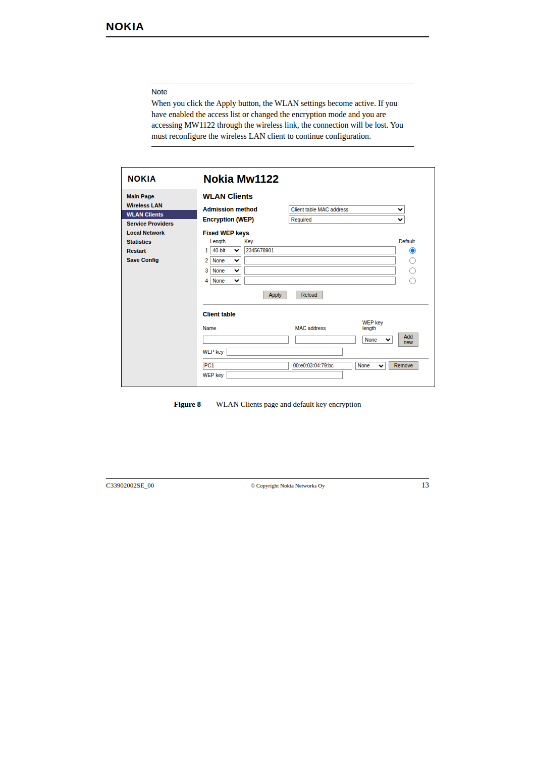NOKIA
Note
When you click the Apply button, the WLAN settings become active. If you have enabled the access list or changed the encryption mode and you are accessing MW1122 through the wireless link, the connection will be lost. You must reconfigure the wireless LAN client to continue configuration.
NOKIA
Nokia Mw1122
Main Page
Wireless LAN
WLAN Clients
Service Providers
Local Network
Statistics
Restart
Save Config
WLAN Clients
Admission method
Client table MAC address
Encryption (WEP)
Required
Fixed WEP keys
| | Length | Key | Default |
| --- | --- | --- | --- |
| 1 | 40-bit | | |
| 2 | None | | |
| 3 | None | | |
| 4 | None | | |
Apply Reload
Client table
| Name | MAC address | WEP key length | |
| --- | --- | --- | --- |
| | | None | Add new |
| WEP key |
| | | None | Remove |
| WEP key |
Figure 8 WLAN Clients page and default key encryption
C33902002SE_00
© Copyright Nokia Networks Oy
13